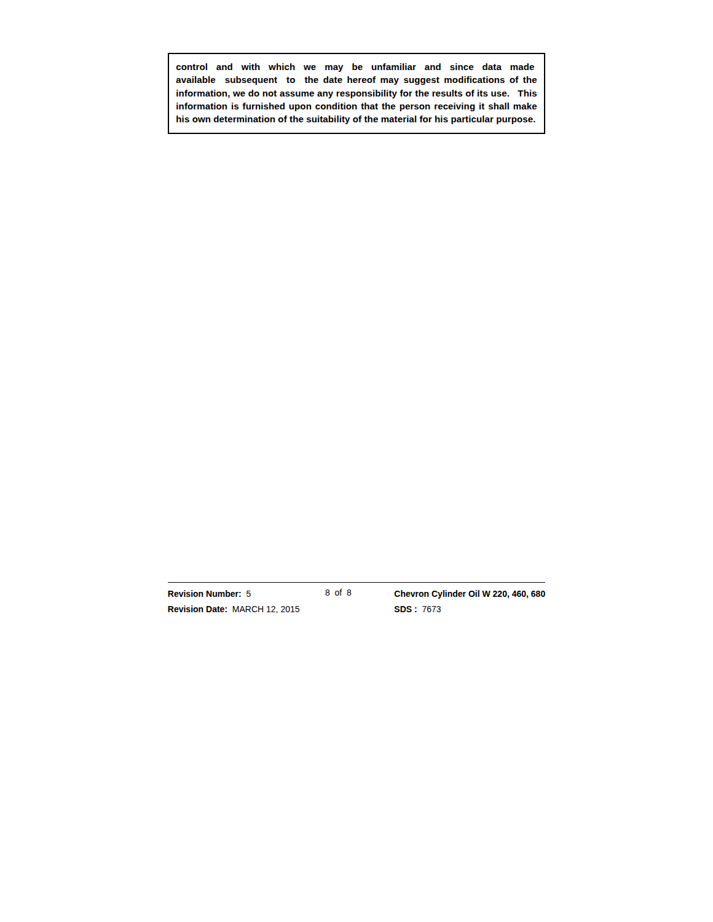control and with which we may be unfamiliar and since data made available subsequent to the date hereof may suggest modifications of the information, we do not assume any responsibility for the results of its use. This information is furnished upon condition that the person receiving it shall make his own determination of the suitability of the material for his particular purpose.
| Revision Number: 5 Revision Date: MARCH 12, 2015 | 8 of 8 | Chevron Cylinder Oil W 220, 460, 680 SDS : 7673 |